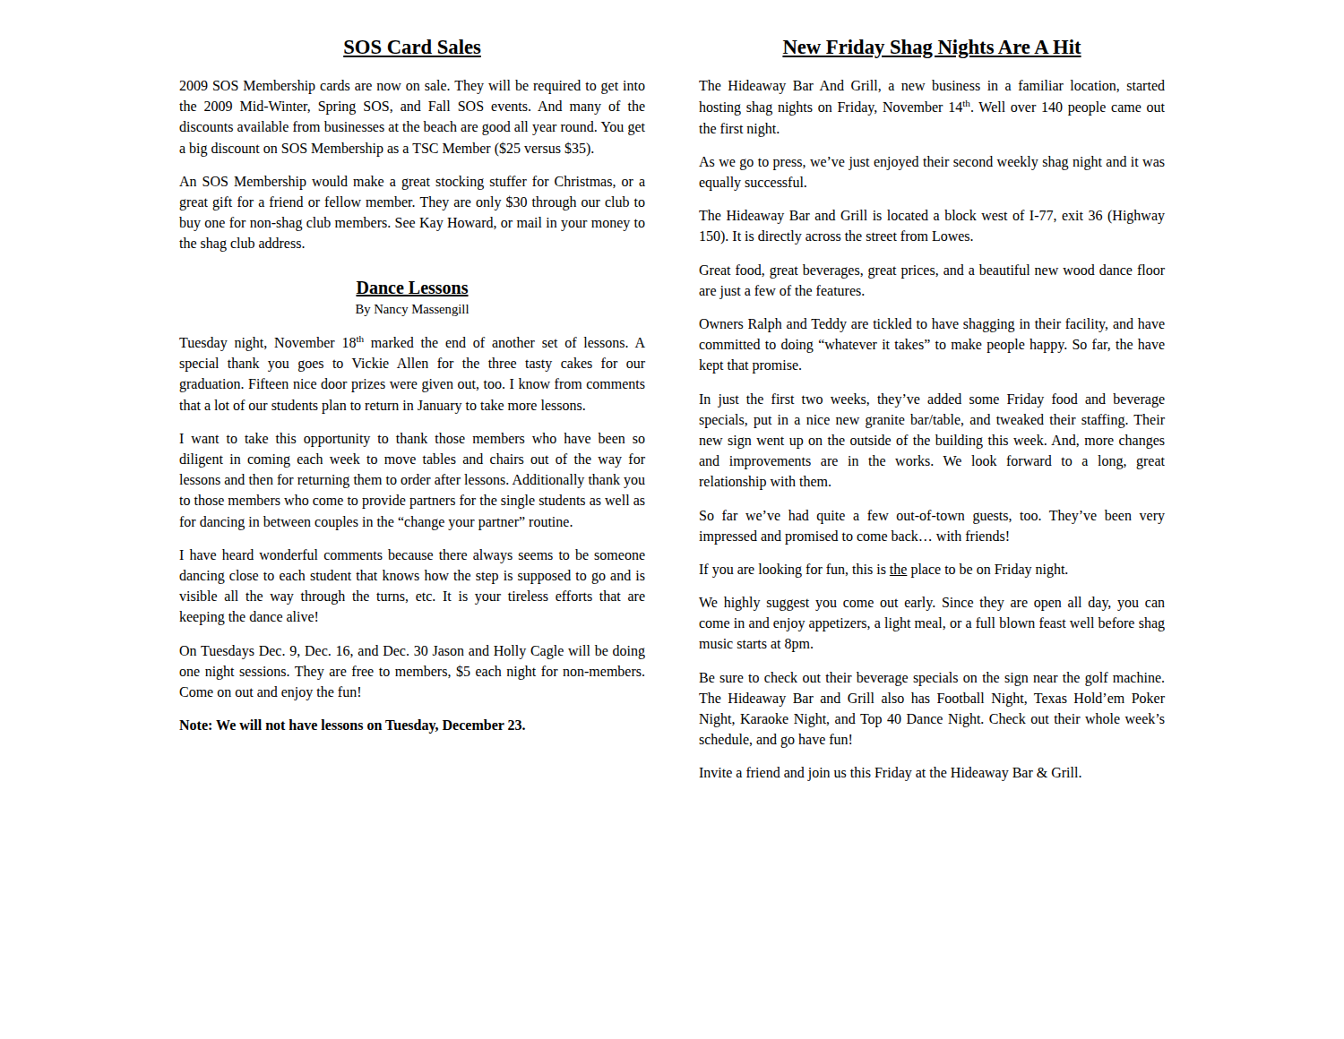SOS Card Sales
2009 SOS Membership cards are now on sale. They will be required to get into the 2009 Mid-Winter, Spring SOS, and Fall SOS events. And many of the discounts available from businesses at the beach are good all year round. You get a big discount on SOS Membership as a TSC Member ($25 versus $35).
An SOS Membership would make a great stocking stuffer for Christmas, or a great gift for a friend or fellow member. They are only $30 through our club to buy one for non-shag club members. See Kay Howard, or mail in your money to the shag club address.
Dance Lessons
By Nancy Massengill
Tuesday night, November 18th marked the end of another set of lessons. A special thank you goes to Vickie Allen for the three tasty cakes for our graduation. Fifteen nice door prizes were given out, too. I know from comments that a lot of our students plan to return in January to take more lessons.
I want to take this opportunity to thank those members who have been so diligent in coming each week to move tables and chairs out of the way for lessons and then for returning them to order after lessons. Additionally thank you to those members who come to provide partners for the single students as well as for dancing in between couples in the “change your partner” routine.
I have heard wonderful comments because there always seems to be someone dancing close to each student that knows how the step is supposed to go and is visible all the way through the turns, etc. It is your tireless efforts that are keeping the dance alive!
On Tuesdays Dec. 9, Dec. 16, and Dec. 30 Jason and Holly Cagle will be doing one night sessions. They are free to members, $5 each night for non-members. Come on out and enjoy the fun!
Note: We will not have lessons on Tuesday, December 23.
New Friday Shag Nights Are A Hit
The Hideaway Bar And Grill, a new business in a familiar location, started hosting shag nights on Friday, November 14th. Well over 140 people came out the first night.
As we go to press, we’ve just enjoyed their second weekly shag night and it was equally successful.
The Hideaway Bar and Grill is located a block west of I-77, exit 36 (Highway 150). It is directly across the street from Lowes.
Great food, great beverages, great prices, and a beautiful new wood dance floor are just a few of the features.
Owners Ralph and Teddy are tickled to have shagging in their facility, and have committed to doing “whatever it takes” to make people happy. So far, the have kept that promise.
In just the first two weeks, they’ve added some Friday food and beverage specials, put in a nice new granite bar/table, and tweaked their staffing. Their new sign went up on the outside of the building this week. And, more changes and improvements are in the works. We look forward to a long, great relationship with them.
So far we’ve had quite a few out-of-town guests, too. They’ve been very impressed and promised to come back… with friends!
If you are looking for fun, this is the place to be on Friday night.
We highly suggest you come out early. Since they are open all day, you can come in and enjoy appetizers, a light meal, or a full blown feast well before shag music starts at 8pm.
Be sure to check out their beverage specials on the sign near the golf machine. The Hideaway Bar and Grill also has Football Night, Texas Hold’em Poker Night, Karaoke Night, and Top 40 Dance Night. Check out their whole week’s schedule, and go have fun!
Invite a friend and join us this Friday at the Hideaway Bar & Grill.